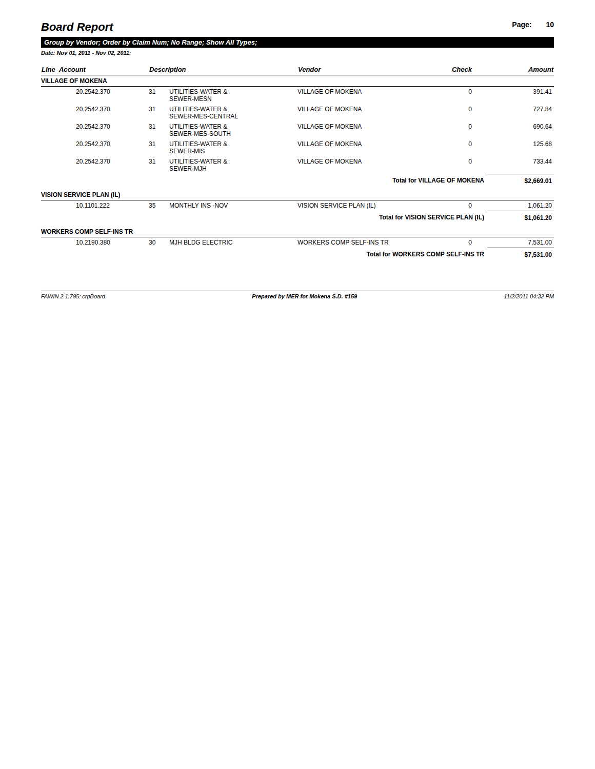Board Report
Page: 10
Group by Vendor; Order by Claim Num; No Range; Show All Types;
Date: Nov 01, 2011 - Nov 02, 2011;
| Line Account | Description | Vendor | Check | Amount |
| --- | --- | --- | --- | --- |
| VILLAGE OF MOKENA |
| | 20.2542.370 | 31 | UTILITIES-WATER & SEWER-MESN | VILLAGE OF MOKENA | 0 | 391.41 |
| | 20.2542.370 | 31 | UTILITIES-WATER & SEWER-MES-CENTRAL | VILLAGE OF MOKENA | 0 | 727.84 |
| | 20.2542.370 | 31 | UTILITIES-WATER & SEWER-MES-SOUTH | VILLAGE OF MOKENA | 0 | 690.64 |
| | 20.2542.370 | 31 | UTILITIES-WATER & SEWER-MIS | VILLAGE OF MOKENA | 0 | 125.68 |
| | 20.2542.370 | 31 | UTILITIES-WATER & SEWER-MJH | VILLAGE OF MOKENA | 0 | 733.44 |
| | Total for VILLAGE OF MOKENA | $2,669.01 |
| VISION SERVICE PLAN (IL) |
| | 10.1101.222 | 35 | MONTHLY INS -NOV | VISION SERVICE PLAN (IL) | 0 | 1,061.20 |
| | Total for VISION SERVICE PLAN (IL) | $1,061.20 |
| WORKERS COMP SELF-INS TR |
| | 10.2190.380 | 30 | MJH BLDG ELECTRIC | WORKERS COMP SELF-INS TR | 0 | 7,531.00 |
| | Total for WORKERS COMP SELF-INS TR | $7,531.00 |
FAWIN 2.1.795: crpBoard
Prepared by MER for Mokena S.D. #159
11/2/2011 04:32 PM